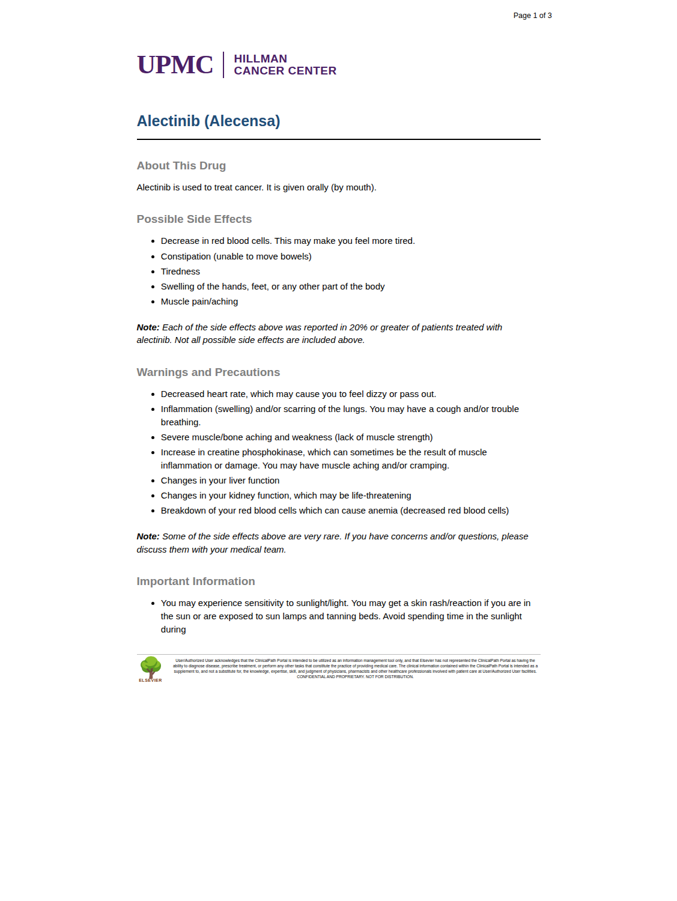Page 1 of 3
UPMC HILLMAN
CANCER CENTER
Alectinib (Alecensa)
About This Drug
Alectinib is used to treat cancer. It is given orally (by mouth).
Possible Side Effects
Decrease in red blood cells. This may make you feel more tired.
Constipation (unable to move bowels)
Tiredness
Swelling of the hands, feet, or any other part of the body
Muscle pain/aching
Note: Each of the side effects above was reported in 20% or greater of patients treated with alectinib. Not all possible side effects are included above.
Warnings and Precautions
Decreased heart rate, which may cause you to feel dizzy or pass out.
Inflammation (swelling) and/or scarring of the lungs. You may have a cough and/or trouble breathing.
Severe muscle/bone aching and weakness (lack of muscle strength)
Increase in creatine phosphokinase, which can sometimes be the result of muscle inflammation or damage. You may have muscle aching and/or cramping.
Changes in your liver function
Changes in your kidney function, which may be life-threatening
Breakdown of your red blood cells which can cause anemia (decreased red blood cells)
Note: Some of the side effects above are very rare. If you have concerns and/or questions, please discuss them with your medical team.
Important Information
You may experience sensitivity to sunlight/light. You may get a skin rash/reaction if you are in the sun or are exposed to sun lamps and tanning beds. Avoid spending time in the sunlight during
🌳 ELSEVIER
User/Authorized User acknowledges that the ClinicalPath Portal is intended to be utilized as an information management tool only, and that Elsevier has not represented the ClinicalPath Portal as having the ability to diagnose disease, prescribe treatment, or perform any other tasks that constitute the practice of providing medical care. The clinical information contained within the ClinicalPath Portal is intended as a supplement to, and not a substitute for, the knowledge, expertise, skill, and judgment of physicians, pharmacists and other healthcare professionals involved with patient care at User/Authorized User facilities.
CONFIDENTIAL AND PROPRIETARY. NOT FOR DISTRIBUTION.